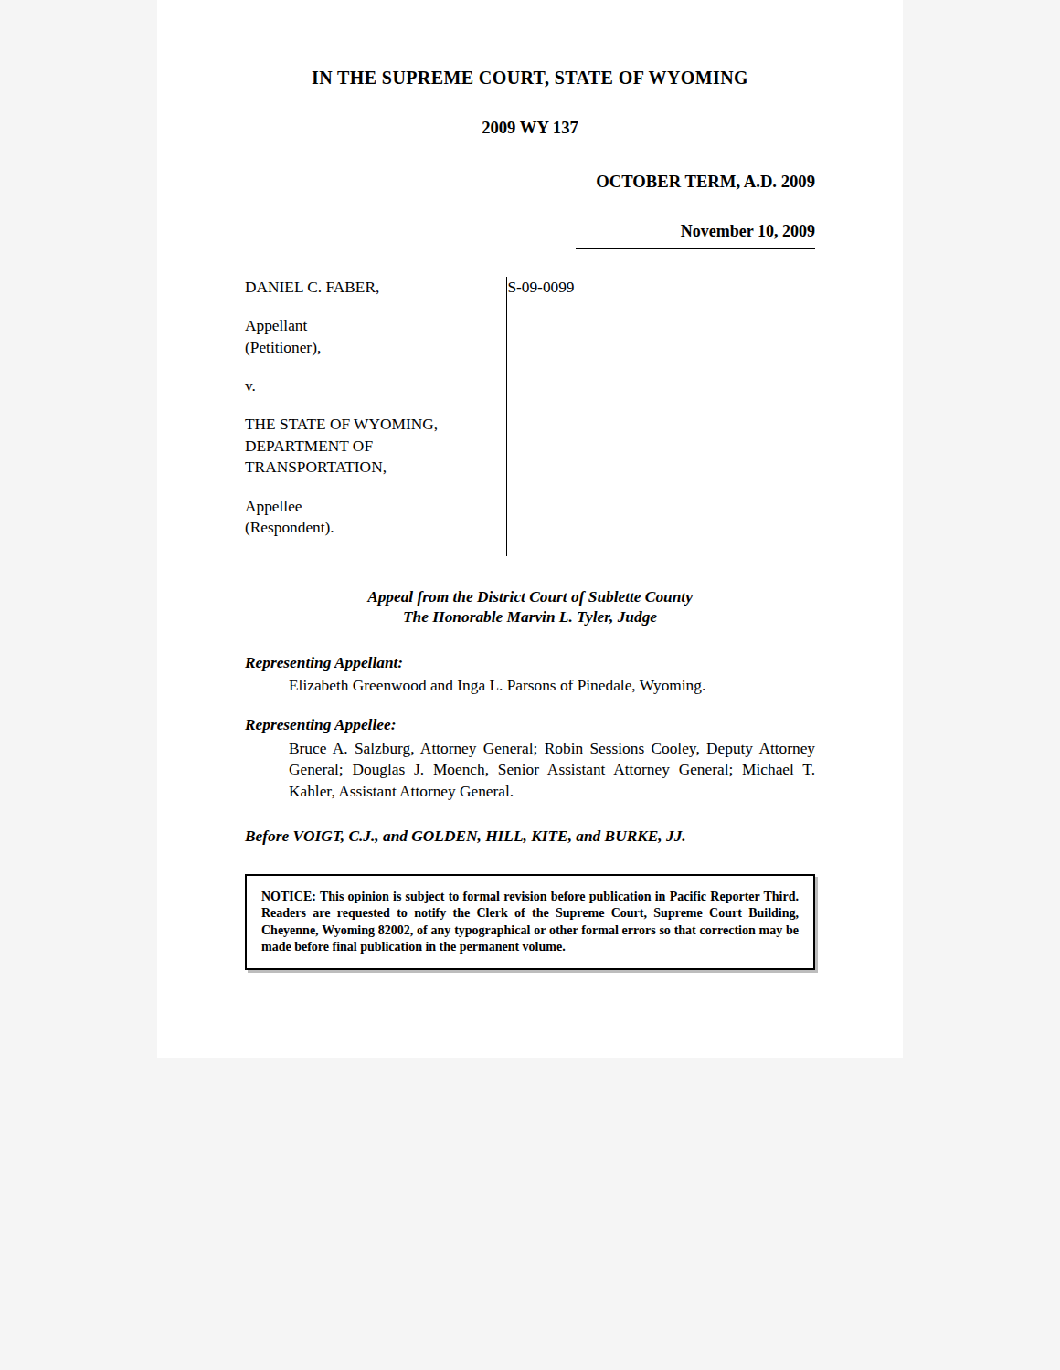IN THE SUPREME COURT, STATE OF WYOMING
2009 WY 137
OCTOBER TERM, A.D. 2009
November 10, 2009
| DANIEL C. FABER, Appellant (Petitioner), v. THE STATE OF WYOMING, DEPARTMENT OF TRANSPORTATION, Appellee (Respondent). | | S-09-0099 |
Appeal from the District Court of Sublette County
The Honorable Marvin L. Tyler, Judge
Representing Appellant:
Elizabeth Greenwood and Inga L. Parsons of Pinedale, Wyoming.
Representing Appellee:
Bruce A. Salzburg, Attorney General; Robin Sessions Cooley, Deputy Attorney General; Douglas J. Moench, Senior Assistant Attorney General; Michael T. Kahler, Assistant Attorney General.
Before VOIGT, C.J., and GOLDEN, HILL, KITE, and BURKE, JJ.
NOTICE: This opinion is subject to formal revision before publication in Pacific Reporter Third. Readers are requested to notify the Clerk of the Supreme Court, Supreme Court Building, Cheyenne, Wyoming 82002, of any typographical or other formal errors so that correction may be made before final publication in the permanent volume.